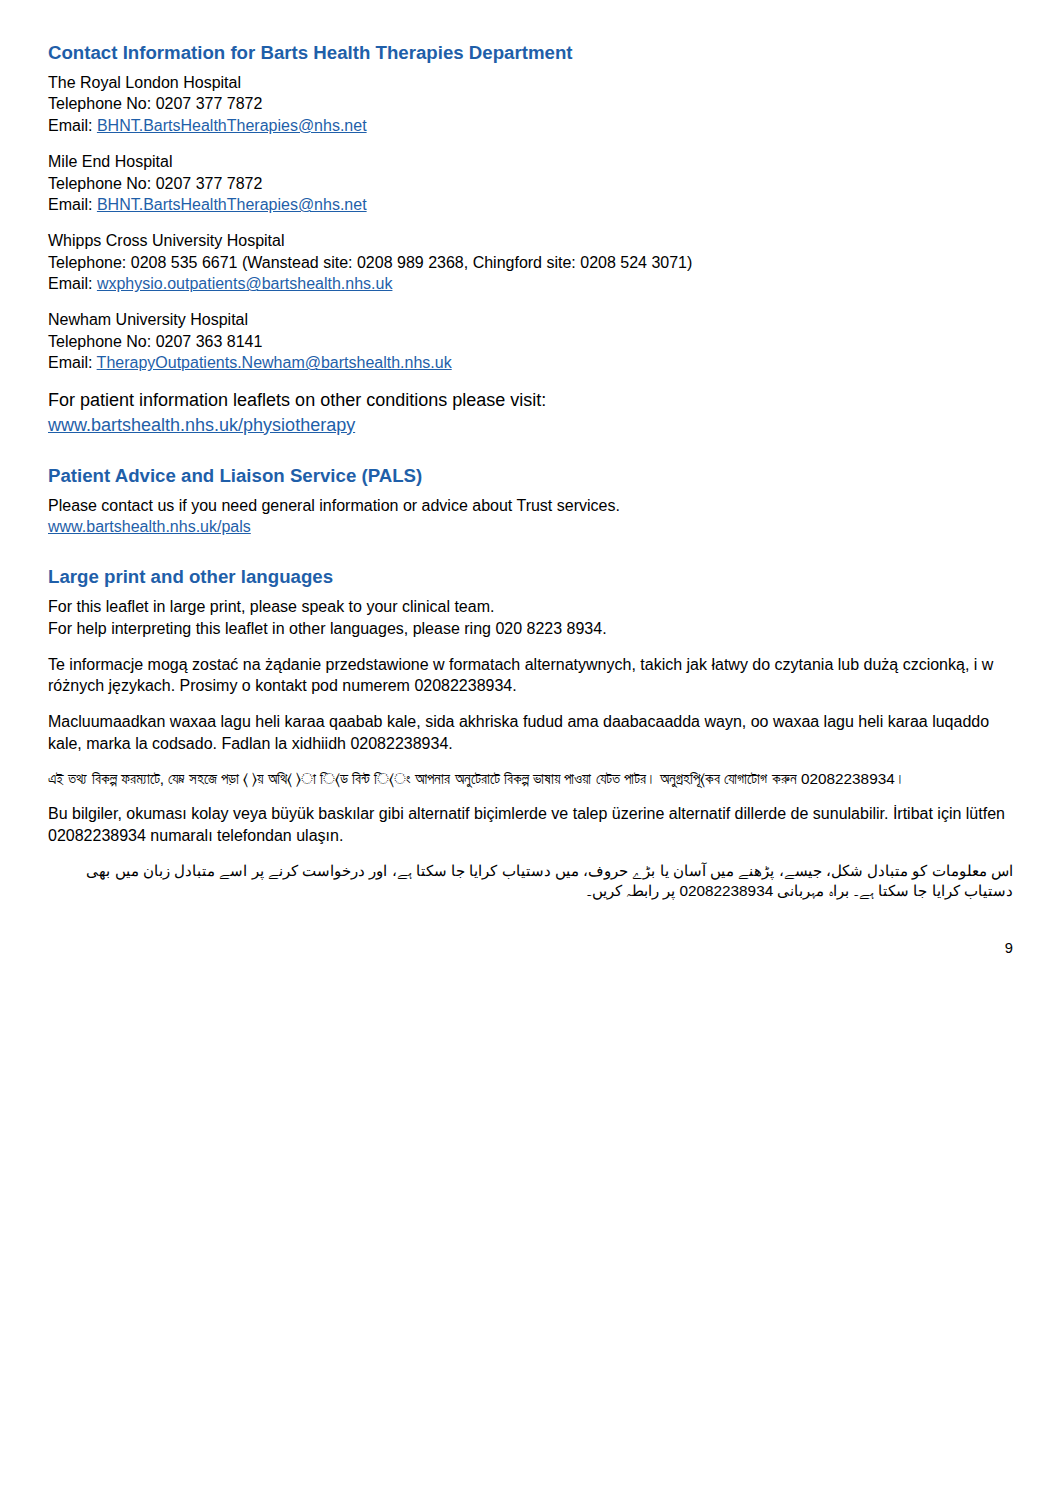Contact Information for Barts Health Therapies Department
The Royal London Hospital
Telephone No: 0207 377 7872
Email: BHNT.BartsHealthTherapies@nhs.net
Mile End Hospital
Telephone No: 0207 377 7872
Email: BHNT.BartsHealthTherapies@nhs.net
Whipps Cross University Hospital
Telephone: 0208 535 6671 (Wanstead site: 0208 989 2368, Chingford site: 0208 524 3071)
Email: wxphysio.outpatients@bartshealth.nhs.uk
Newham University Hospital
Telephone No: 0207 363 8141
Email: TherapyOutpatients.Newham@bartshealth.nhs.uk
For patient information leaflets on other conditions please visit:
www.bartshealth.nhs.uk/physiotherapy
Patient Advice and Liaison Service (PALS)
Please contact us if you need general information or advice about Trust services.
www.bartshealth.nhs.uk/pals
Large print and other languages
For this leaflet in large print, please speak to your clinical team.
For help interpreting this leaflet in other languages, please ring 020 8223 8934.
Te informacje mogą zostać na żądanie przedstawione w formatach alternatywnych, takich jak łatwy do czytania lub dużą czcionką, i w różnych językach. Prosimy o kontakt pod numerem 02082238934.
Macluumaadkan waxaa lagu heli karaa qaabab kale, sida akhriska fudud ama daabacaadda wayn, oo waxaa lagu heli karaa luqaddo kale, marka la codsado. Fadlan la xidhiidh 02082238934.
এই তথ্য বিকল্প ফরম্যাটে, যেম্ন সহজে পড়া ⟨ ⟩য় অথি⟨ ⟩া ি⟨ড বিন্ট ি⟨ং আপনার অনুটেরাটে বিকল্প ভাষায় পাওয়া যেটত পাটর। অনুগ্রহপূি⟨কব যোগাটোগ করুন 02082238934।
Bu bilgiler, okuması kolay veya büyük baskılar gibi alternatif biçimlerde ve talep üzerine alternatif dillerde de sunulabilir. İrtibat için lütfen 02082238934 numaralı telefondan ulaşın.
اس معلومات کو متبادل شکل، جیسے، پڑھنے میں آسان یا بڑے حروف، میں دستیاب کرایا جا سکتا ہے، اور درخواست کرنے پر اسے متبادل زبان میں بھی دستیاب کرایا جا سکتا ہے۔ براہ مہربانی 02082238934 پر رابطہ کریں۔
9